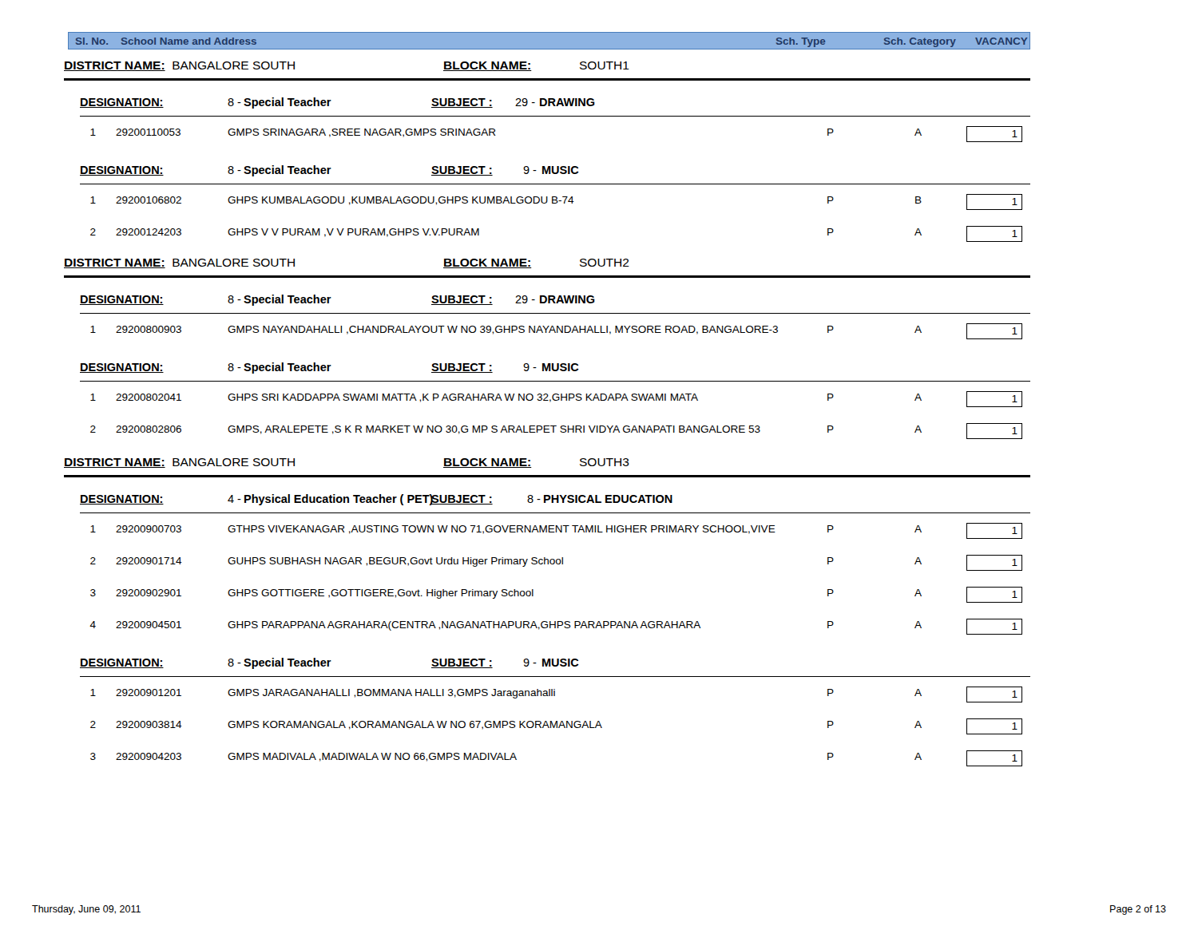Sl. No. School Name and Address Sch. Type Sch. Category VACANCY
DISTRICT NAME: BANGALORE SOUTH BLOCK NAME: SOUTH1
DESIGNATION: 8 - Special Teacher SUBJECT : 29 - DRAWING
1 29200110053 GMPS SRINAGARA ,SREE NAGAR,GMPS SRINAGAR P A 1
DESIGNATION: 8 - Special Teacher SUBJECT : 9 - MUSIC
1 29200106802 GHPS KUMBALAGODU ,KUMBALAGODU,GHPS KUMBALGODU B-74 P B 1
2 29200124203 GHPS V V PURAM ,V V PURAM,GHPS V.V.PURAM P A 1
DISTRICT NAME: BANGALORE SOUTH BLOCK NAME: SOUTH2
DESIGNATION: 8 - Special Teacher SUBJECT : 29 - DRAWING
1 29200800903 GMPS NAYANDAHALLI ,CHANDRALAYOUT W NO 39,GHPS NAYANDAHALLI, MYSORE ROAD, BANGALORE-3 P A 1
DESIGNATION: 8 - Special Teacher SUBJECT : 9 - MUSIC
1 29200802041 GHPS SRI KADDAPPA SWAMI MATTA ,K P AGRAHARA W NO 32,GHPS KADAPA SWAMI MATA P A 1
2 29200802806 GMPS, ARALEPETE ,S K R MARKET W NO 30,G MP S ARALEPET SHRI VIDYA GANAPATI BANGALORE 53 P A 1
DISTRICT NAME: BANGALORE SOUTH BLOCK NAME: SOUTH3
DESIGNATION: 4 - Physical Education Teacher ( PET) SUBJECT : 8 - PHYSICAL EDUCATION
1 29200900703 GTHPS VIVEKANAGAR ,AUSTING TOWN W NO 71,GOVERNAMENT TAMIL HIGHER PRIMARY SCHOOL,VIVE P A 1
2 29200901714 GUHPS SUBHASH NAGAR ,BEGUR,Govt Urdu Higer Primary School P A 1
3 29200902901 GHPS GOTTIGERE ,GOTTIGERE,Govt. Higher Primary School P A 1
4 29200904501 GHPS PARAPPANA AGRAHARA(CENTRA ,NAGANATHAPURA,GHPS PARAPPANA AGRAHARA P A 1
DESIGNATION: 8 - Special Teacher SUBJECT : 9 - MUSIC
1 29200901201 GMPS JARAGANAHALLI ,BOMMANA HALLI 3,GMPS Jaraganahalli P A 1
2 29200903814 GMPS KORAMANGALA ,KORAMANGALA W NO 67,GMPS KORAMANGALA P A 1
3 29200904203 GMPS MADIVALA ,MADIWALA W NO 66,GMPS MADIVALA P A 1
Thursday, June 09, 2011 Page 2 of 13